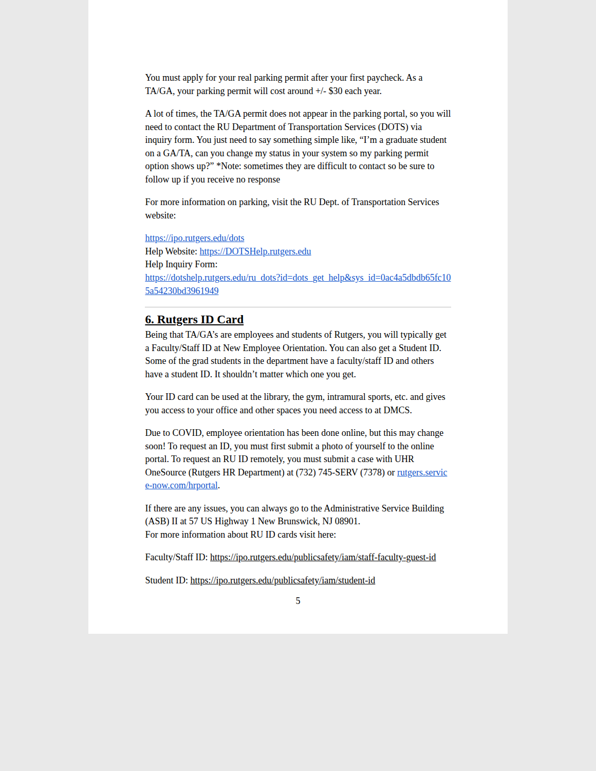You must apply for your real parking permit after your first paycheck. As a TA/GA, your parking permit will cost around +/- $30 each year.
A lot of times, the TA/GA permit does not appear in the parking portal, so you will need to contact the RU Department of Transportation Services (DOTS) via inquiry form. You just need to say something simple like, “I’m a graduate student on a GA/TA, can you change my status in your system so my parking permit option shows up?” *Note: sometimes they are difficult to contact so be sure to follow up if you receive no response
For more information on parking, visit the RU Dept. of Transportation Services website:
https://ipo.rutgers.edu/dots
Help Website: https://DOTSHelp.rutgers.edu
Help Inquiry Form:
https://dotshelp.rutgers.edu/ru_dots?id=dots_get_help&sys_id=0ac4a5dbdb65fc105a54230bd3961949
6. Rutgers ID Card
Being that TA/GA’s are employees and students of Rutgers, you will typically get a Faculty/Staff ID at New Employee Orientation. You can also get a Student ID. Some of the grad students in the department have a faculty/staff ID and others have a student ID. It shouldn’t matter which one you get.
Your ID card can be used at the library, the gym, intramural sports, etc. and gives you access to your office and other spaces you need access to at DMCS.
Due to COVID, employee orientation has been done online, but this may change soon! To request an ID, you must first submit a photo of yourself to the online portal. To request an RU ID remotely, you must submit a case with UHR OneSource (Rutgers HR Department) at (732) 745-SERV (7378) or rutgers.service-now.com/hrportal.
If there are any issues, you can always go to the Administrative Service Building (ASB) II at 57 US Highway 1 New Brunswick, NJ 08901.
For more information about RU ID cards visit here:
Faculty/Staff ID: https://ipo.rutgers.edu/publicsafety/iam/staff-faculty-guest-id
Student ID: https://ipo.rutgers.edu/publicsafety/iam/student-id
5